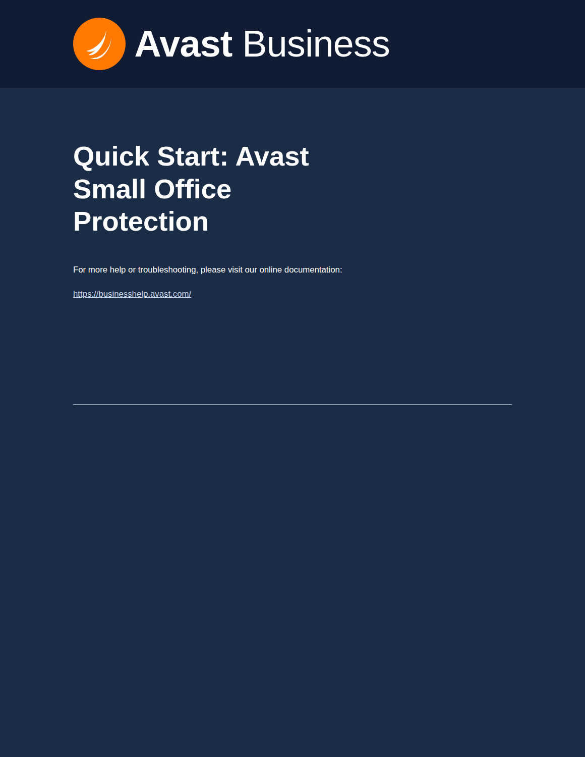Avast Business
Quick Start: Avast Small Office Protection
For more help or troubleshooting, please visit our online documentation:
https://businesshelp.avast.com/